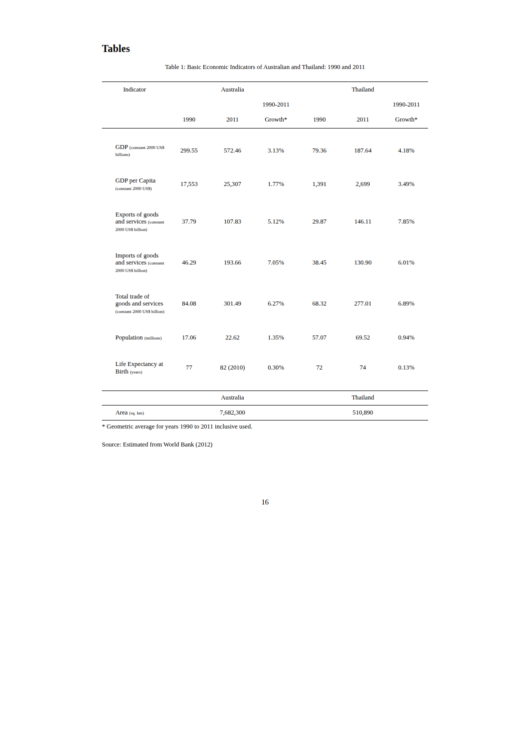Tables
Table 1: Basic Economic Indicators of Australian and Thailand: 1990 and 2011
| Indicator | Australia | Thailand |
| | | | 1990-2011 | | | 1990-2011 |
| | 1990 | 2011 | Growth* | 1990 | 2011 | Growth* |
| GDP (constant 2000 US$ billions) | 299.55 | 572.46 | 3.13% | 79.36 | 187.64 | 4.18% |
| GDP per Capita (constant 2000 US$) | 17,553 | 25,307 | 1.77% | 1,391 | 2,699 | 3.49% |
| Exports of goods and services (constant 2000 US$ billion) | 37.79 | 107.83 | 5.12% | 29.87 | 146.11 | 7.85% |
| Imports of goods and services (constant 2000 US$ billion) | 46.29 | 193.66 | 7.05% | 38.45 | 130.90 | 6.01% |
| Total trade of goods and services (constant 2000 US$ billion) | 84.08 | 301.49 | 6.27% | 68.32 | 277.01 | 6.89% |
| Population (millions) | 17.06 | 22.62 | 1.35% | 57.07 | 69.52 | 0.94% |
| Life Expectancy at Birth (years) | 77 | 82 (2010) | 0.30% | 72 | 74 | 0.13% |
| | Australia | Thailand |
| Area (sq. km) | 7,682,300 | 510,890 |
* Geometric average for years 1990 to 2011 inclusive used.
Source: Estimated from World Bank (2012)
16